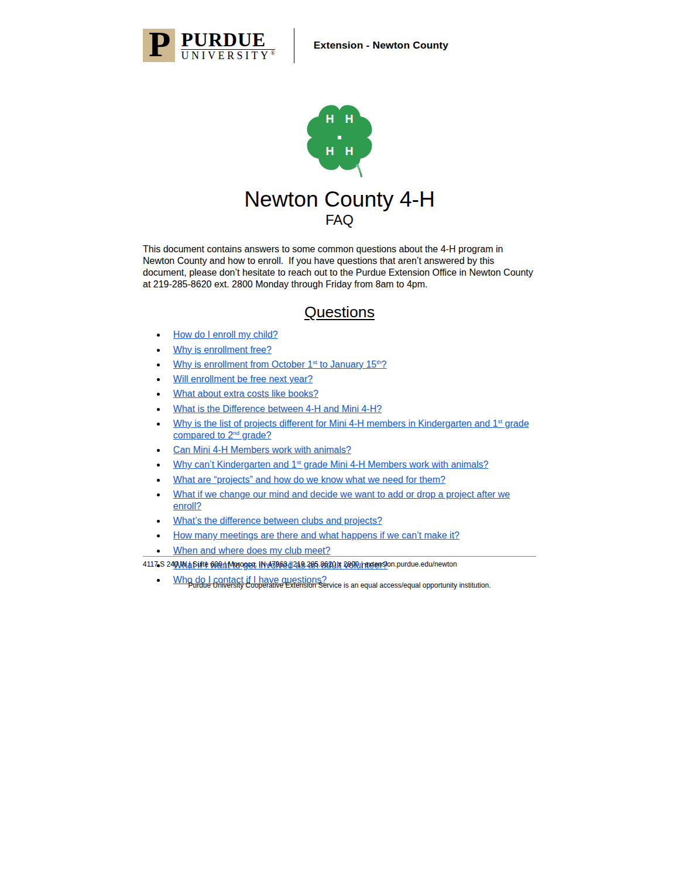P PURDUE UNIVERSITY®
Extension - Newton County
H H H H 4-H USDA
Newton County 4-H
FAQ
This document contains answers to some common questions about the 4-H program in Newton County and how to enroll. If you have questions that aren’t answered by this document, please don’t hesitate to reach out to the Purdue Extension Office in Newton County at 219-285-8620 ext. 2800 Monday through Friday from 8am to 4pm.
Questions
How do I enroll my child?
Why is enrollment free?
Why is enrollment from October 1st to January 15th?
Will enrollment be free next year?
What about extra costs like books?
What is the Difference between 4-H and Mini 4-H?
Why is the list of projects different for Mini 4-H members in Kindergarten and 1st grade compared to 2nd grade?
Can Mini 4-H Members work with animals?
Why can’t Kindergarten and 1st grade Mini 4-H Members work with animals?
What are “projects” and how do we know what we need for them?
What if we change our mind and decide we want to add or drop a project after we enroll?
What’s the difference between clubs and projects?
How many meetings are there and what happens if we can’t make it?
When and where does my club meet?
What if I want to get involved as an adult volunteer?
Who do I contact if I have questions?
4117 S 240 W | Suite 600 | Morocco, IN 47963 | 219.285.8620 x 2800 | extension.purdue.edu/newton
Purdue University Cooperative Extension Service is an equal access/equal opportunity institution.